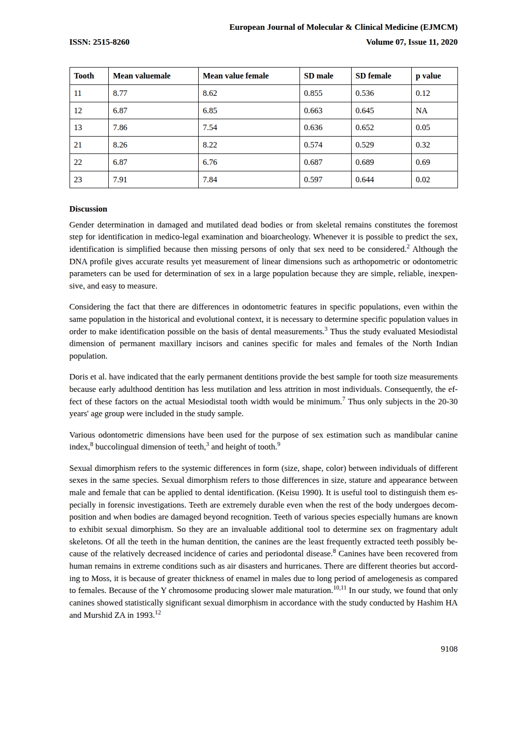European Journal of Molecular & Clinical Medicine (EJMCM)
ISSN: 2515-8260 Volume 07, Issue 11, 2020
| Tooth | Mean valuemale | Mean value female | SD male | SD female | p value |
| --- | --- | --- | --- | --- | --- |
| 11 | 8.77 | 8.62 | 0.855 | 0.536 | 0.12 |
| 12 | 6.87 | 6.85 | 0.663 | 0.645 | NA |
| 13 | 7.86 | 7.54 | 0.636 | 0.652 | 0.05 |
| 21 | 8.26 | 8.22 | 0.574 | 0.529 | 0.32 |
| 22 | 6.87 | 6.76 | 0.687 | 0.689 | 0.69 |
| 23 | 7.91 | 7.84 | 0.597 | 0.644 | 0.02 |
Discussion
Gender determination in damaged and mutilated dead bodies or from skeletal remains constitutes the foremost step for identification in medico-legal examination and bioarcheology. Whenever it is possible to predict the sex, identification is simplified because then missing persons of only that sex need to be considered.2 Although the DNA profile gives accurate results yet measurement of linear dimensions such as arthopometric or odontometric parameters can be used for determination of sex in a large population because they are simple, reliable, inexpensive, and easy to measure.
Considering the fact that there are differences in odontometric features in specific populations, even within the same population in the historical and evolutional context, it is necessary to determine specific population values in order to make identification possible on the basis of dental measurements.3 Thus the study evaluated Mesiodistal dimension of permanent maxillary incisors and canines specific for males and females of the North Indian population.
Doris et al. have indicated that the early permanent dentitions provide the best sample for tooth size measurements because early adulthood dentition has less mutilation and less attrition in most individuals. Consequently, the effect of these factors on the actual Mesiodistal tooth width would be minimum.7 Thus only subjects in the 20-30 years' age group were included in the study sample.
Various odontometric dimensions have been used for the purpose of sex estimation such as mandibular canine index,8 buccolingual dimension of teeth,3 and height of tooth.9
Sexual dimorphism refers to the systemic differences in form (size, shape, color) between individuals of different sexes in the same species. Sexual dimorphism refers to those differences in size, stature and appearance between male and female that can be applied to dental identification. (Keisu 1990). It is useful tool to distinguish them especially in forensic investigations. Teeth are extremely durable even when the rest of the body undergoes decomposition and when bodies are damaged beyond recognition. Teeth of various species especially humans are known to exhibit sexual dimorphism. So they are an invaluable additional tool to determine sex on fragmentary adult skeletons. Of all the teeth in the human dentition, the canines are the least frequently extracted teeth possibly because of the relatively decreased incidence of caries and periodontal disease.8 Canines have been recovered from human remains in extreme conditions such as air disasters and hurricanes. There are different theories but according to Moss, it is because of greater thickness of enamel in males due to long period of amelogenesis as compared to females. Because of the Y chromosome producing slower male maturation.10,11 In our study, we found that only canines showed statistically significant sexual dimorphism in accordance with the study conducted by Hashim HA and Murshid ZA in 1993.12
9108